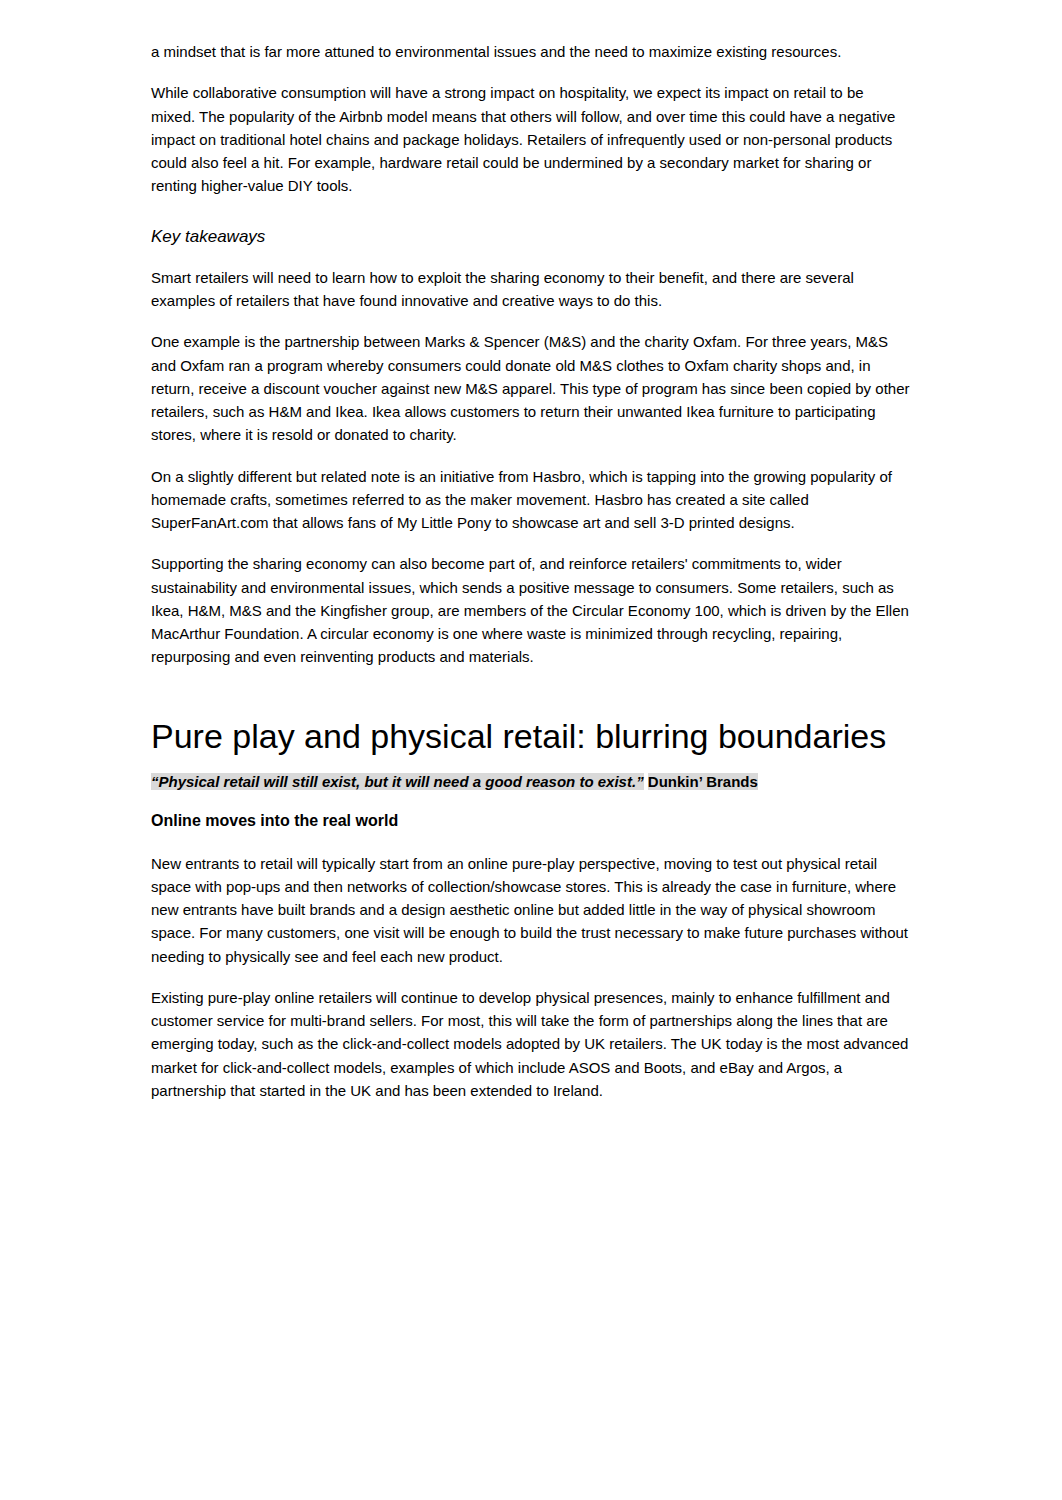a mindset that is far more attuned to environmental issues and the need to maximize existing resources.
While collaborative consumption will have a strong impact on hospitality, we expect its impact on retail to be mixed. The popularity of the Airbnb model means that others will follow, and over time this could have a negative impact on traditional hotel chains and package holidays. Retailers of infrequently used or non-personal products could also feel a hit. For example, hardware retail could be undermined by a secondary market for sharing or renting higher-value DIY tools.
Key takeaways
Smart retailers will need to learn how to exploit the sharing economy to their benefit, and there are several examples of retailers that have found innovative and creative ways to do this.
One example is the partnership between Marks & Spencer (M&S) and the charity Oxfam. For three years, M&S and Oxfam ran a program whereby consumers could donate old M&S clothes to Oxfam charity shops and, in return, receive a discount voucher against new M&S apparel. This type of program has since been copied by other retailers, such as H&M and Ikea. Ikea allows customers to return their unwanted Ikea furniture to participating stores, where it is resold or donated to charity.
On a slightly different but related note is an initiative from Hasbro, which is tapping into the growing popularity of homemade crafts, sometimes referred to as the maker movement. Hasbro has created a site called SuperFanArt.com that allows fans of My Little Pony to showcase art and sell 3-D printed designs.
Supporting the sharing economy can also become part of, and reinforce retailers' commitments to, wider sustainability and environmental issues, which sends a positive message to consumers. Some retailers, such as Ikea, H&M, M&S and the Kingfisher group, are members of the Circular Economy 100, which is driven by the Ellen MacArthur Foundation. A circular economy is one where waste is minimized through recycling, repairing, repurposing and even reinventing products and materials.
Pure play and physical retail: blurring boundaries
“Physical retail will still exist, but it will need a good reason to exist.” Dunkin’ Brands
Online moves into the real world
New entrants to retail will typically start from an online pure-play perspective, moving to test out physical retail space with pop-ups and then networks of collection/showcase stores. This is already the case in furniture, where new entrants have built brands and a design aesthetic online but added little in the way of physical showroom space. For many customers, one visit will be enough to build the trust necessary to make future purchases without needing to physically see and feel each new product.
Existing pure-play online retailers will continue to develop physical presences, mainly to enhance fulfillment and customer service for multi-brand sellers. For most, this will take the form of partnerships along the lines that are emerging today, such as the click-and-collect models adopted by UK retailers. The UK today is the most advanced market for click-and-collect models, examples of which include ASOS and Boots, and eBay and Argos, a partnership that started in the UK and has been extended to Ireland.